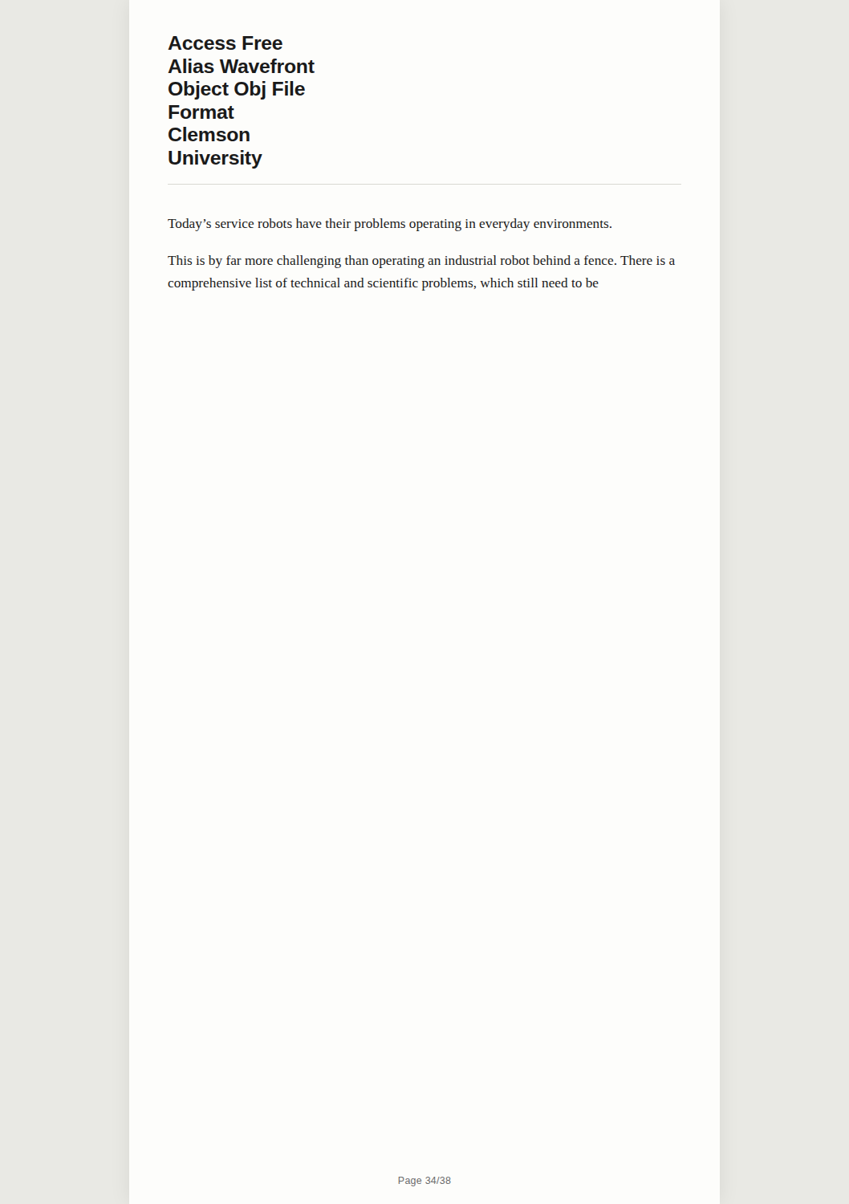Access Free Alias Wavefront Object Obj File Format Clemson University
Today’s service robots have their problems operating in everyday environments.
This is by far more challenging than operating an industrial robot behind a fence. There is a comprehensive list of technical and scientific problems, which still need to be
Page 34/38